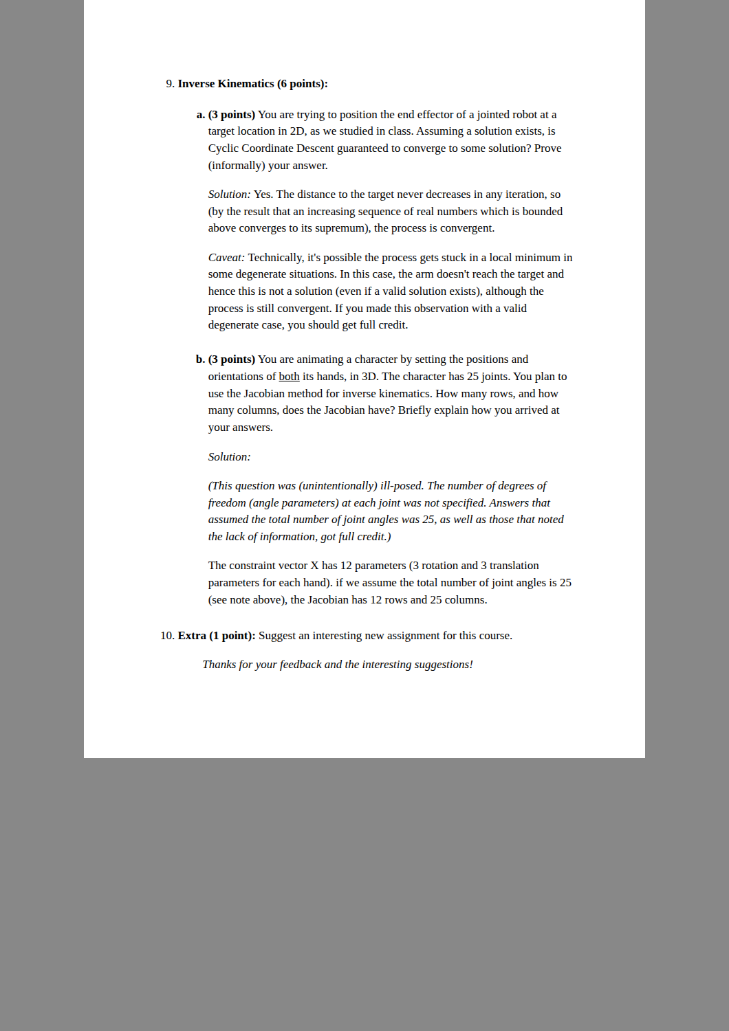Inverse Kinematics (6 points):
(3 points) You are trying to position the end effector of a jointed robot at a target location in 2D, as we studied in class. Assuming a solution exists, is Cyclic Coordinate Descent guaranteed to converge to some solution? Prove (informally) your answer.
Solution: Yes. The distance to the target never decreases in any iteration, so (by the result that an increasing sequence of real numbers which is bounded above converges to its supremum), the process is convergent.
Caveat: Technically, it's possible the process gets stuck in a local minimum in some degenerate situations. In this case, the arm doesn't reach the target and hence this is not a solution (even if a valid solution exists), although the process is still convergent. If you made this observation with a valid degenerate case, you should get full credit.
(3 points) You are animating a character by setting the positions and orientations of both its hands, in 3D. The character has 25 joints. You plan to use the Jacobian method for inverse kinematics. How many rows, and how many columns, does the Jacobian have? Briefly explain how you arrived at your answers.
Solution:
(This question was (unintentionally) ill-posed. The number of degrees of freedom (angle parameters) at each joint was not specified. Answers that assumed the total number of joint angles was 25, as well as those that noted the lack of information, got full credit.)
The constraint vector X has 12 parameters (3 rotation and 3 translation parameters for each hand). if we assume the total number of joint angles is 25 (see note above), the Jacobian has 12 rows and 25 columns.
Extra (1 point): Suggest an interesting new assignment for this course.
Thanks for your feedback and the interesting suggestions!